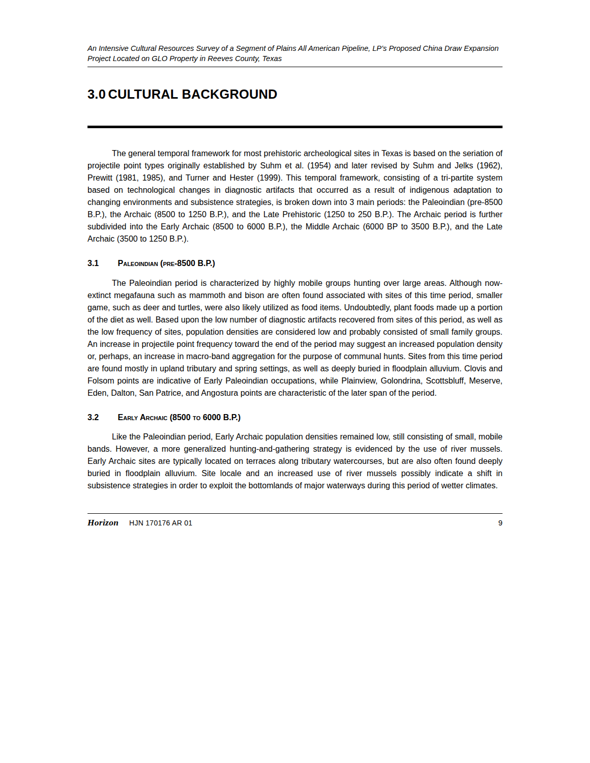An Intensive Cultural Resources Survey of a Segment of Plains All American Pipeline, LP’s Proposed China Draw Expansion Project Located on GLO Property in Reeves County, Texas
3.0 CULTURAL BACKGROUND
The general temporal framework for most prehistoric archeological sites in Texas is based on the seriation of projectile point types originally established by Suhm et al. (1954) and later revised by Suhm and Jelks (1962), Prewitt (1981, 1985), and Turner and Hester (1999). This temporal framework, consisting of a tri-partite system based on technological changes in diagnostic artifacts that occurred as a result of indigenous adaptation to changing environments and subsistence strategies, is broken down into 3 main periods: the Paleoindian (pre-8500 B.P.), the Archaic (8500 to 1250 B.P.), and the Late Prehistoric (1250 to 250 B.P.). The Archaic period is further subdivided into the Early Archaic (8500 to 6000 B.P.), the Middle Archaic (6000 BP to 3500 B.P.), and the Late Archaic (3500 to 1250 B.P.).
3.1 Paleoindian (pre-8500 B.P.)
The Paleoindian period is characterized by highly mobile groups hunting over large areas. Although now-extinct megafauna such as mammoth and bison are often found associated with sites of this time period, smaller game, such as deer and turtles, were also likely utilized as food items. Undoubtedly, plant foods made up a portion of the diet as well. Based upon the low number of diagnostic artifacts recovered from sites of this period, as well as the low frequency of sites, population densities are considered low and probably consisted of small family groups. An increase in projectile point frequency toward the end of the period may suggest an increased population density or, perhaps, an increase in macro-band aggregation for the purpose of communal hunts. Sites from this time period are found mostly in upland tributary and spring settings, as well as deeply buried in floodplain alluvium. Clovis and Folsom points are indicative of Early Paleoindian occupations, while Plainview, Golondrina, Scottsbluff, Meserve, Eden, Dalton, San Patrice, and Angostura points are characteristic of the later span of the period.
3.2 Early Archaic (8500 to 6000 B.P.)
Like the Paleoindian period, Early Archaic population densities remained low, still consisting of small, mobile bands. However, a more generalized hunting-and-gathering strategy is evidenced by the use of river mussels. Early Archaic sites are typically located on terraces along tributary watercourses, but are also often found deeply buried in floodplain alluvium. Site locale and an increased use of river mussels possibly indicate a shift in subsistence strategies in order to exploit the bottomlands of major waterways during this period of wetter climates.
Horizon HJN 170176 AR 01
9